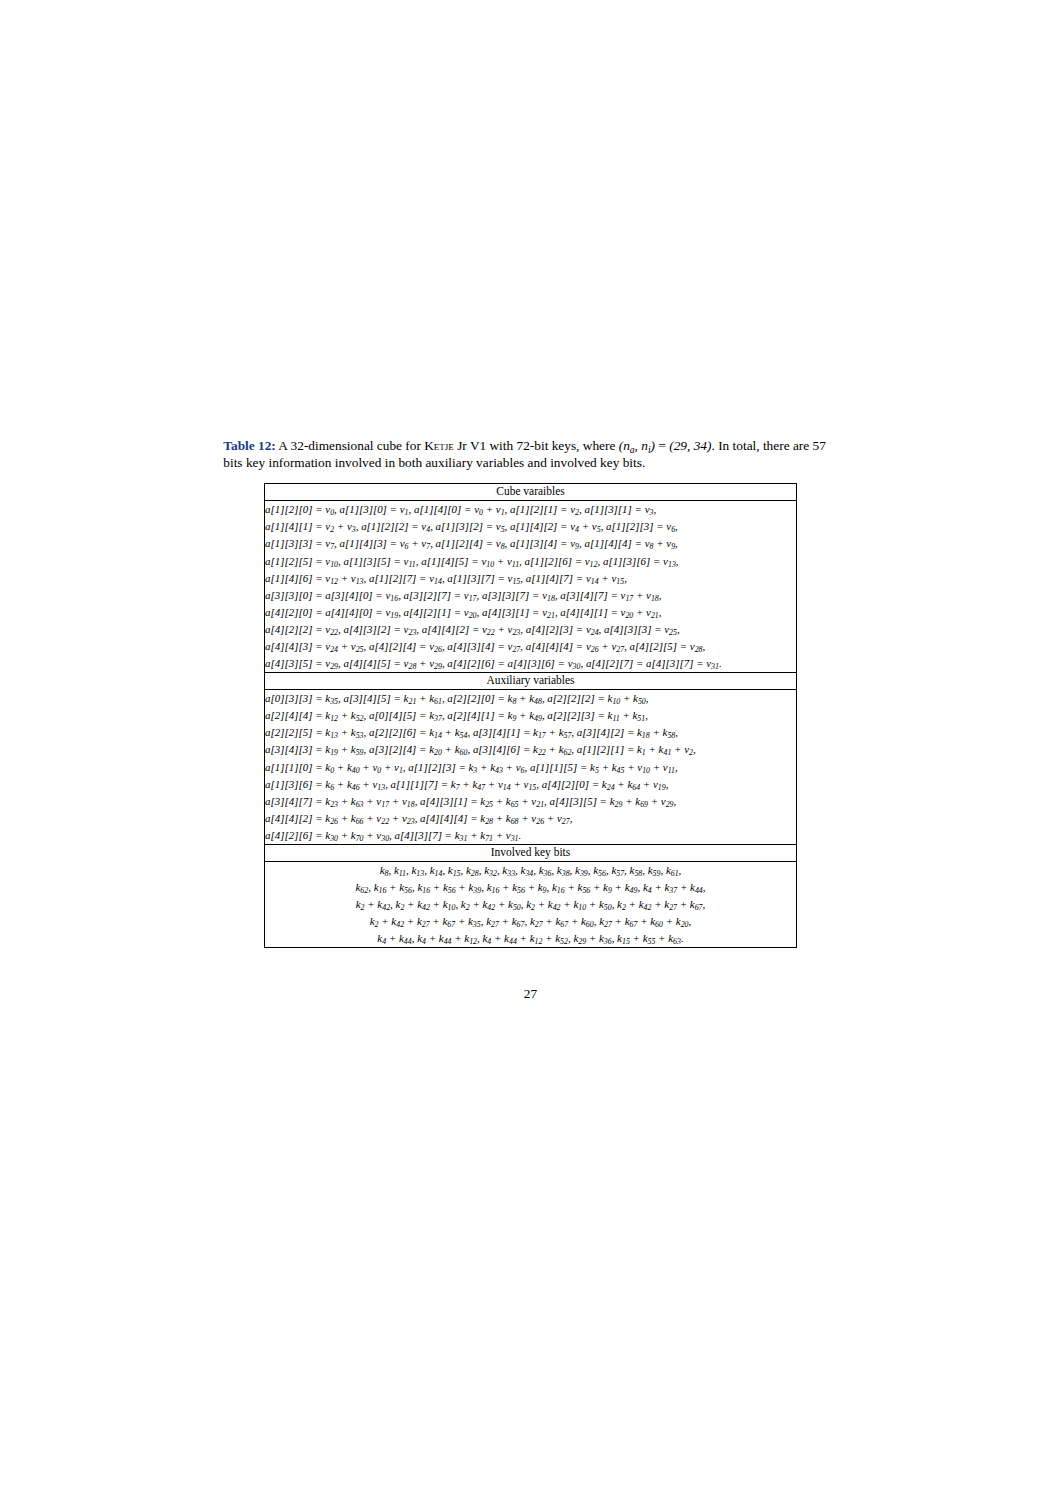Table 12: A 32-dimensional cube for Ketje Jr V1 with 72-bit keys, where (na, ni) = (29, 34). In total, there are 57 bits key information involved in both auxiliary variables and involved key bits.
| Cube varaibles |
| a[1][2][0] = v 0 , a[1][3][0] = v 1 , a[1][4][0] = v 0 + v 1 , a[1][2][1] = v 2 , a[1][3][1] = v 3 , a[1][4][1] = v 2 + v 3 , a[1][2][2] = v 4 , a[1][3][2] = v 5 , a[1][4][2] = v 4 + v 5 , a[1][2][3] = v 6 , a[1][3][3] = v 7 , a[1][4][3] = v 6 + v 7 , a[1][2][4] = v 8 , a[1][3][4] = v 9 , a[1][4][4] = v 8 + v 9 , a[1][2][5] = v 10 , a[1][3][5] = v 11 , a[1][4][5] = v 10 + v 11 , a[1][2][6] = v 12 , a[1][3][6] = v 13 , a[1][4][6] = v 12 + v 13 , a[1][2][7] = v 14 , a[1][3][7] = v 15 , a[1][4][7] = v 14 + v 15 , a[3][3][0] = a[3][4][0] = v 16 , a[3][2][7] = v 17 , a[3][3][7] = v 18 , a[3][4][7] = v 17 + v 18 , a[4][2][0] = a[4][4][0] = v 19 , a[4][2][1] = v 20 , a[4][3][1] = v 21 , a[4][4][1] = v 20 + v 21 , a[4][2][2] = v 22 , a[4][3][2] = v 23 , a[4][4][2] = v 22 + v 23 , a[4][2][3] = v 24 , a[4][3][3] = v 25 , a[4][4][3] = v 24 + v 25 , a[4][2][4] = v 26 , a[4][3][4] = v 27 , a[4][4][4] = v 26 + v 27 , a[4][2][5] = v 28 , a[4][3][5] = v 29 , a[4][4][5] = v 28 + v 29 , a[4][2][6] = a[4][3][6] = v 30 , a[4][2][7] = a[4][3][7] = v 31 . |
| Auxiliary variables |
| a[0][3][3] = k 35 , a[3][4][5] = k 21 + k 61 , a[2][2][0] = k 8 + k 48 , a[2][2][2] = k 10 + k 50 , a[2][4][4] = k 12 + k 52 , a[0][4][5] = k 37 , a[2][4][1] = k 9 + k 49 , a[2][2][3] = k 11 + k 51 , a[2][2][5] = k 13 + k 53 , a[2][2][6] = k 14 + k 54 , a[3][4][1] = k 17 + k 57 , a[3][4][2] = k 18 + k 58 , a[3][4][3] = k 19 + k 59 , a[3][2][4] = k 20 + k 60 , a[3][4][6] = k 22 + k 62 , a[1][2][1] = k 1 + k 41 + v 2 , a[1][1][0] = k 0 + k 40 + v 0 + v 1 , a[1][2][3] = k 3 + k 43 + v 6 , a[1][1][5] = k 5 + k 45 + v 10 + v 11 , a[1][3][6] = k 6 + k 46 + v 13 , a[1][1][7] = k 7 + k 47 + v 14 + v 15 , a[4][2][0] = k 24 + k 64 + v 19 , a[3][4][7] = k 23 + k 63 + v 17 + v 18 , a[4][3][1] = k 25 + k 65 + v 21 , a[4][3][5] = k 29 + k 69 + v 29 , a[4][4][2] = k 26 + k 66 + v 22 + v 23 , a[4][4][4] = k 28 + k 68 + v 26 + v 27 , a[4][2][6] = k 30 + k 70 + v 30 , a[4][3][7] = k 31 + k 71 + v 31 . |
| Involved key bits |
| k 8 , k 11 , k 13 , k 14 , k 15 , k 28 , k 32 , k 33 , k 34 , k 36 , k 38 , k 39 , k 56 , k 57 , k 58 , k 59 , k 61 , k 62 , k 16 + k 56 , k 16 + k 56 + k 39 , k 16 + k 56 + k 9 , k 16 + k 56 + k 9 + k 49 , k 4 + k 37 + k 44 , k 2 + k 42 , k 2 + k 42 + k 10 , k 2 + k 42 + k 50 , k 2 + k 42 + k 10 + k 50 , k 2 + k 42 + k 27 + k 67 , k 2 + k 42 + k 27 + k 67 + k 35 , k 27 + k 67 , k 27 + k 67 + k 60 , k 27 + k 67 + k 60 + k 20 , k 4 + k 44 , k 4 + k 44 + k 12 , k 4 + k 44 + k 12 + k 52 , k 29 + k 36 , k 15 + k 55 + k 63 . |
27